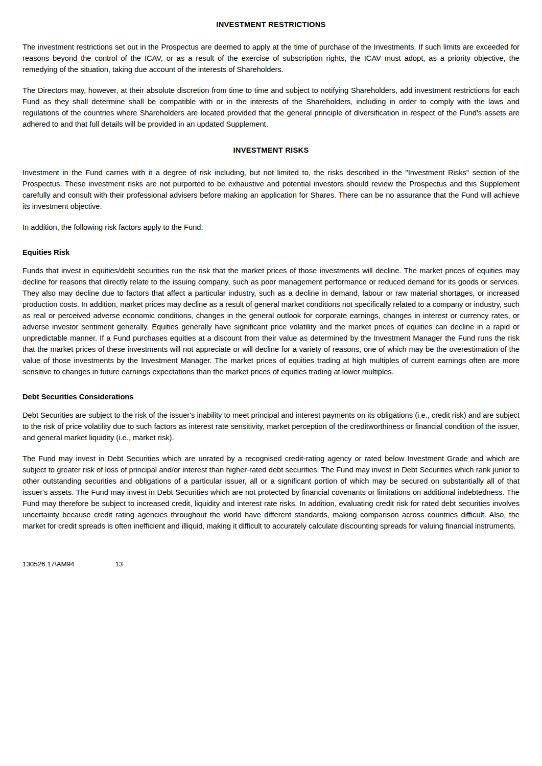INVESTMENT RESTRICTIONS
The investment restrictions set out in the Prospectus are deemed to apply at the time of purchase of the Investments. If such limits are exceeded for reasons beyond the control of the ICAV, or as a result of the exercise of subscription rights, the ICAV must adopt, as a priority objective, the remedying of the situation, taking due account of the interests of Shareholders.
The Directors may, however, at their absolute discretion from time to time and subject to notifying Shareholders, add investment restrictions for each Fund as they shall determine shall be compatible with or in the interests of the Shareholders, including in order to comply with the laws and regulations of the countries where Shareholders are located provided that the general principle of diversification in respect of the Fund's assets are adhered to and that full details will be provided in an updated Supplement.
INVESTMENT RISKS
Investment in the Fund carries with it a degree of risk including, but not limited to, the risks described in the "Investment Risks" section of the Prospectus. These investment risks are not purported to be exhaustive and potential investors should review the Prospectus and this Supplement carefully and consult with their professional advisers before making an application for Shares. There can be no assurance that the Fund will achieve its investment objective.
In addition, the following risk factors apply to the Fund:
Equities Risk
Funds that invest in equities/debt securities run the risk that the market prices of those investments will decline. The market prices of equities may decline for reasons that directly relate to the issuing company, such as poor management performance or reduced demand for its goods or services. They also may decline due to factors that affect a particular industry, such as a decline in demand, labour or raw material shortages, or increased production costs. In addition, market prices may decline as a result of general market conditions not specifically related to a company or industry, such as real or perceived adverse economic conditions, changes in the general outlook for corporate earnings, changes in interest or currency rates, or adverse investor sentiment generally. Equities generally have significant price volatility and the market prices of equities can decline in a rapid or unpredictable manner. If a Fund purchases equities at a discount from their value as determined by the Investment Manager the Fund runs the risk that the market prices of these investments will not appreciate or will decline for a variety of reasons, one of which may be the overestimation of the value of those investments by the Investment Manager. The market prices of equities trading at high multiples of current earnings often are more sensitive to changes in future earnings expectations than the market prices of equities trading at lower multiples.
Debt Securities Considerations
Debt Securities are subject to the risk of the issuer's inability to meet principal and interest payments on its obligations (i.e., credit risk) and are subject to the risk of price volatility due to such factors as interest rate sensitivity, market perception of the creditworthiness or financial condition of the issuer, and general market liquidity (i.e., market risk).
The Fund may invest in Debt Securities which are unrated by a recognised credit-rating agency or rated below Investment Grade and which are subject to greater risk of loss of principal and/or interest than higher-rated debt securities. The Fund may invest in Debt Securities which rank junior to other outstanding securities and obligations of a particular issuer, all or a significant portion of which may be secured on substantially all of that issuer's assets. The Fund may invest in Debt Securities which are not protected by financial covenants or limitations on additional indebtedness. The Fund may therefore be subject to increased credit, liquidity and interest rate risks. In addition, evaluating credit risk for rated debt securities involves uncertainty because credit rating agencies throughout the world have different standards, making comparison across countries difficult. Also, the market for credit spreads is often inefficient and illiquid, making it difficult to accurately calculate discounting spreads for valuing financial instruments.
130526.17\AM94 13